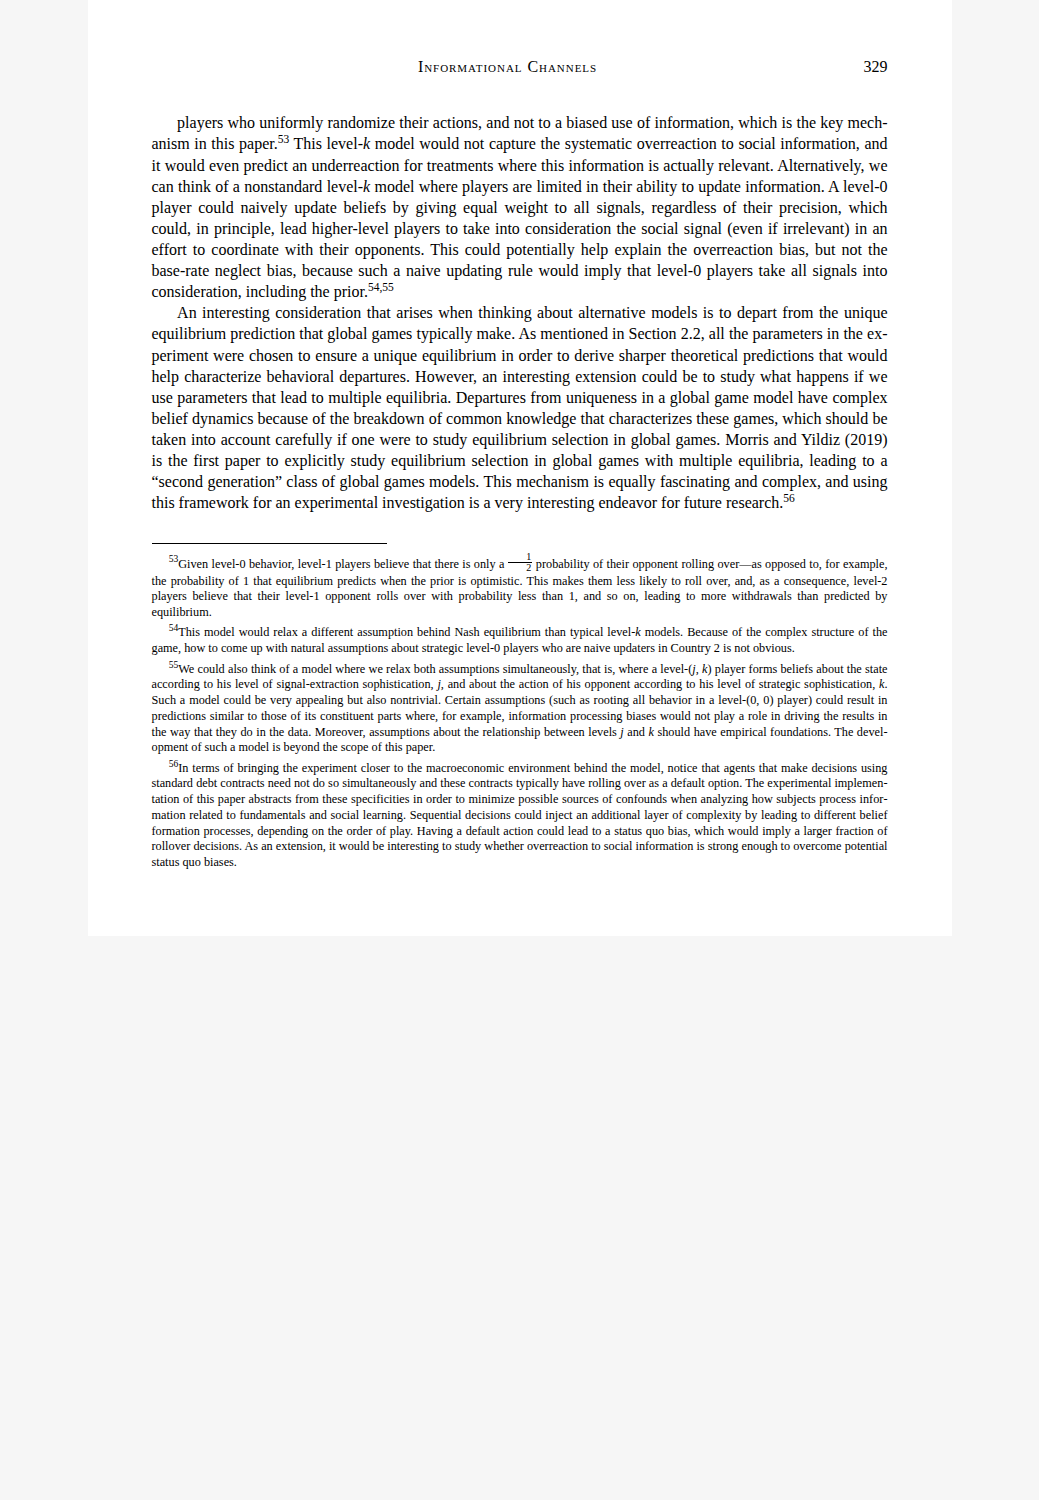Informational Channels 329
players who uniformly randomize their actions, and not to a biased use of information, which is the key mechanism in this paper.53 This level-k model would not capture the systematic overreaction to social information, and it would even predict an underreaction for treatments where this information is actually relevant. Alternatively, we can think of a nonstandard level-k model where players are limited in their ability to update information. A level-0 player could naively update beliefs by giving equal weight to all signals, regardless of their precision, which could, in principle, lead higher-level players to take into consideration the social signal (even if irrelevant) in an effort to coordinate with their opponents. This could potentially help explain the overreaction bias, but not the base-rate neglect bias, because such a naive updating rule would imply that level-0 players take all signals into consideration, including the prior.54,55
An interesting consideration that arises when thinking about alternative models is to depart from the unique equilibrium prediction that global games typically make. As mentioned in Section 2.2, all the parameters in the experiment were chosen to ensure a unique equilibrium in order to derive sharper theoretical predictions that would help characterize behavioral departures. However, an interesting extension could be to study what happens if we use parameters that lead to multiple equilibria. Departures from uniqueness in a global game model have complex belief dynamics because of the breakdown of common knowledge that characterizes these games, which should be taken into account carefully if one were to study equilibrium selection in global games. Morris and Yildiz (2019) is the first paper to explicitly study equilibrium selection in global games with multiple equilibria, leading to a “second generation” class of global games models. This mechanism is equally fascinating and complex, and using this framework for an experimental investigation is a very interesting endeavor for future research.56
53 Given level-0 behavior, level-1 players believe that there is only a 12 probability of their opponent rolling over—as opposed to, for example, the probability of 1 that equilibrium predicts when the prior is optimistic. This makes them less likely to roll over, and, as a consequence, level-2 players believe that their level-1 opponent rolls over with probability less than 1, and so on, leading to more withdrawals than predicted by equilibrium.
54 This model would relax a different assumption behind Nash equilibrium than typical level-k models. Because of the complex structure of the game, how to come up with natural assumptions about strategic level-0 players who are naive updaters in Country 2 is not obvious.
55 We could also think of a model where we relax both assumptions simultaneously, that is, where a level-(j, k) player forms beliefs about the state according to his level of signal-extraction sophistication, j, and about the action of his opponent according to his level of strategic sophistication, k. Such a model could be very appealing but also nontrivial. Certain assumptions (such as rooting all behavior in a level-(0, 0) player) could result in predictions similar to those of its constituent parts where, for example, information processing biases would not play a role in driving the results in the way that they do in the data. Moreover, assumptions about the relationship between levels j and k should have empirical foundations. The development of such a model is beyond the scope of this paper.
56 In terms of bringing the experiment closer to the macroeconomic environment behind the model, notice that agents that make decisions using standard debt contracts need not do so simultaneously and these contracts typically have rolling over as a default option. The experimental implementation of this paper abstracts from these specificities in order to minimize possible sources of confounds when analyzing how subjects process information related to fundamentals and social learning. Sequential decisions could inject an additional layer of complexity by leading to different belief formation processes, depending on the order of play. Having a default action could lead to a status quo bias, which would imply a larger fraction of rollover decisions. As an extension, it would be interesting to study whether overreaction to social information is strong enough to overcome potential status quo biases.